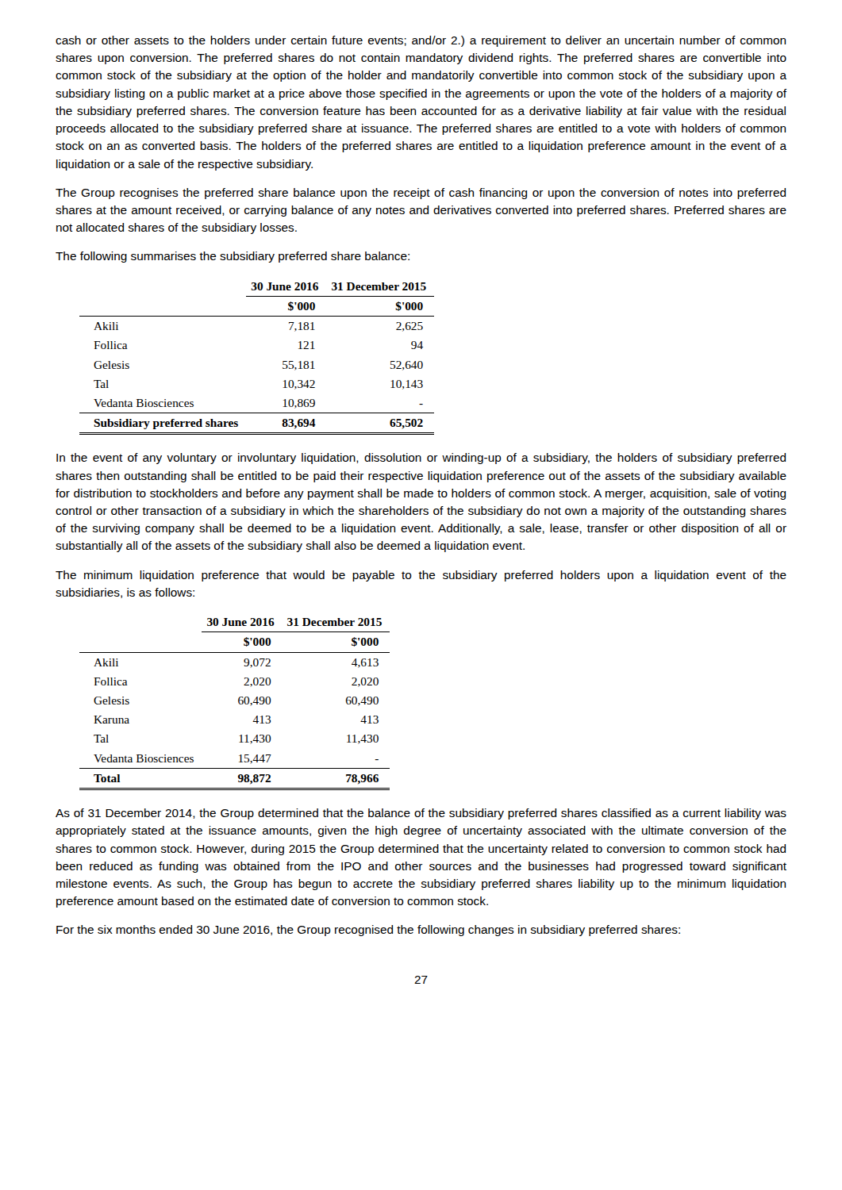cash or other assets to the holders under certain future events; and/or 2.) a requirement to deliver an uncertain number of common shares upon conversion. The preferred shares do not contain mandatory dividend rights. The preferred shares are convertible into common stock of the subsidiary at the option of the holder and mandatorily convertible into common stock of the subsidiary upon a subsidiary listing on a public market at a price above those specified in the agreements or upon the vote of the holders of a majority of the subsidiary preferred shares. The conversion feature has been accounted for as a derivative liability at fair value with the residual proceeds allocated to the subsidiary preferred share at issuance. The preferred shares are entitled to a vote with holders of common stock on an as converted basis. The holders of the preferred shares are entitled to a liquidation preference amount in the event of a liquidation or a sale of the respective subsidiary.
The Group recognises the preferred share balance upon the receipt of cash financing or upon the conversion of notes into preferred shares at the amount received, or carrying balance of any notes and derivatives converted into preferred shares. Preferred shares are not allocated shares of the subsidiary losses.
The following summarises the subsidiary preferred share balance:
| | 30 June 2016 | 31 December 2015 |
| | $'000 | $'000 |
| Akili | 7,181 | 2,625 |
| Follica | 121 | 94 |
| Gelesis | 55,181 | 52,640 |
| Tal | 10,342 | 10,143 |
| Vedanta Biosciences | 10,869 | - |
| Subsidiary preferred shares | 83,694 | 65,502 |
In the event of any voluntary or involuntary liquidation, dissolution or winding-up of a subsidiary, the holders of subsidiary preferred shares then outstanding shall be entitled to be paid their respective liquidation preference out of the assets of the subsidiary available for distribution to stockholders and before any payment shall be made to holders of common stock. A merger, acquisition, sale of voting control or other transaction of a subsidiary in which the shareholders of the subsidiary do not own a majority of the outstanding shares of the surviving company shall be deemed to be a liquidation event. Additionally, a sale, lease, transfer or other disposition of all or substantially all of the assets of the subsidiary shall also be deemed a liquidation event.
The minimum liquidation preference that would be payable to the subsidiary preferred holders upon a liquidation event of the subsidiaries, is as follows:
| | 30 June 2016 | 31 December 2015 |
| | $'000 | $'000 |
| Akili | 9,072 | 4,613 |
| Follica | 2,020 | 2,020 |
| Gelesis | 60,490 | 60,490 |
| Karuna | 413 | 413 |
| Tal | 11,430 | 11,430 |
| Vedanta Biosciences | 15,447 | - |
| Total | 98,872 | 78,966 |
As of 31 December 2014, the Group determined that the balance of the subsidiary preferred shares classified as a current liability was appropriately stated at the issuance amounts, given the high degree of uncertainty associated with the ultimate conversion of the shares to common stock. However, during 2015 the Group determined that the uncertainty related to conversion to common stock had been reduced as funding was obtained from the IPO and other sources and the businesses had progressed toward significant milestone events. As such, the Group has begun to accrete the subsidiary preferred shares liability up to the minimum liquidation preference amount based on the estimated date of conversion to common stock.
For the six months ended 30 June 2016, the Group recognised the following changes in subsidiary preferred shares:
27